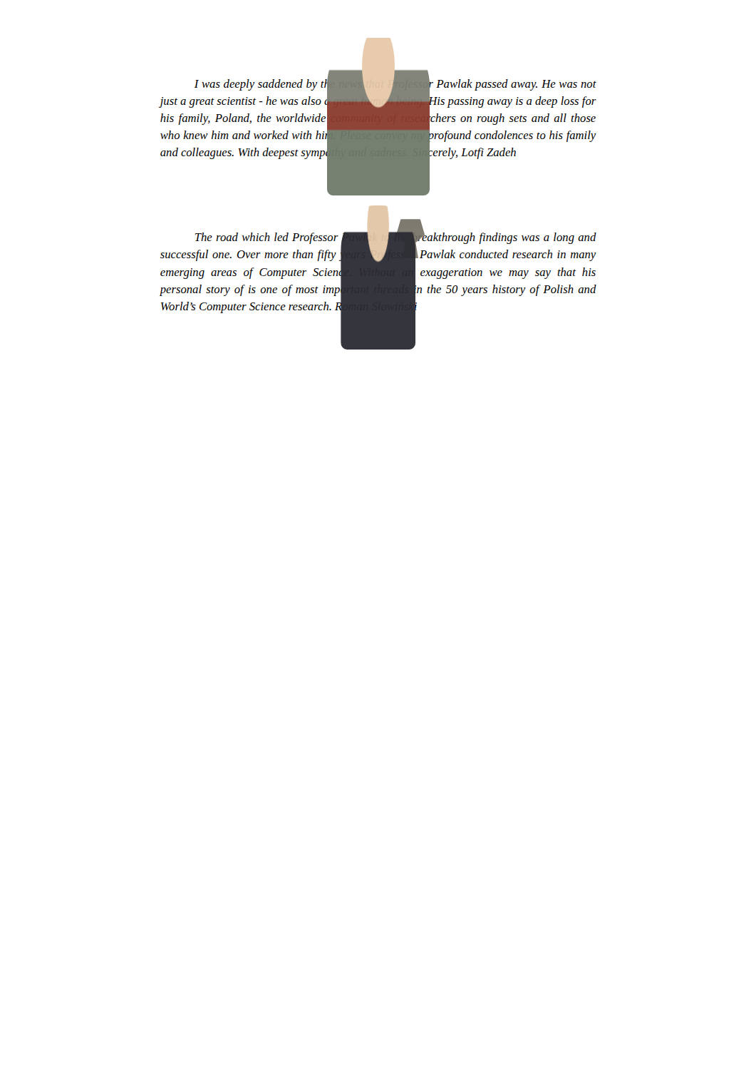I was deeply saddened by the news that Professor Pawlak passed away. He was not just a great scientist - he was also a great human being. His passing away is a deep loss for his family, Poland, the worldwide community of researchers on rough sets and all those who knew him and worked with him. Please convey my profound condolences to his family and colleagues. With deepest sympathy and sadness. Sincerely, Lotfi Zadeh
The road which led Professor Pawlak to his breakthrough findings was a long and successful one. Over more than fifty years Professor Pawlak conducted research in many emerging areas of Computer Science. Without an exaggeration we may say that his personal story of is one of most important threads in the 50 years history of Polish and World’s Computer Science research. Roman Słowiński